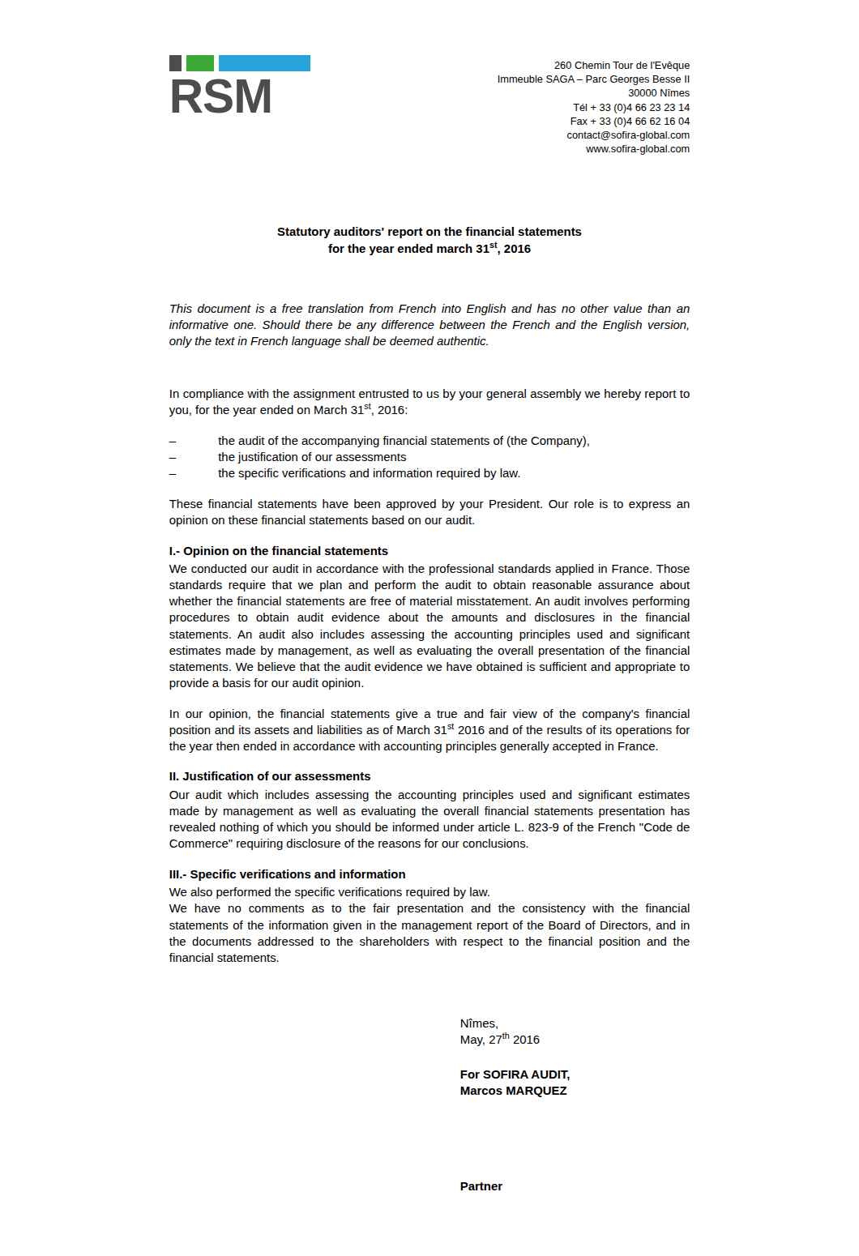RSM
260 Chemin Tour de l'Evêque
Immeuble SAGA – Parc Georges Besse II
30000 Nîmes
Tél + 33 (0)4 66 23 23 14
Fax + 33 (0)4 66 62 16 04
contact@sofira-global.com
www.sofira-global.com
Statutory auditors' report on the financial statements
for the year ended march 31st, 2016
This document is a free translation from French into English and has no other value than an informative one. Should there be any difference between the French and the English version, only the text in French language shall be deemed authentic.
In compliance with the assignment entrusted to us by your general assembly we hereby report to you, for the year ended on March 31st, 2016:
the audit of the accompanying financial statements of (the Company),
the justification of our assessments
the specific verifications and information required by law.
These financial statements have been approved by your President. Our role is to express an opinion on these financial statements based on our audit.
I.- Opinion on the financial statements
We conducted our audit in accordance with the professional standards applied in France. Those standards require that we plan and perform the audit to obtain reasonable assurance about whether the financial statements are free of material misstatement. An audit involves performing procedures to obtain audit evidence about the amounts and disclosures in the financial statements. An audit also includes assessing the accounting principles used and significant estimates made by management, as well as evaluating the overall presentation of the financial statements. We believe that the audit evidence we have obtained is sufficient and appropriate to provide a basis for our audit opinion.
In our opinion, the financial statements give a true and fair view of the company's financial position and its assets and liabilities as of March 31st 2016 and of the results of its operations for the year then ended in accordance with accounting principles generally accepted in France.
II. Justification of our assessments
Our audit which includes assessing the accounting principles used and significant estimates made by management as well as evaluating the overall financial statements presentation has revealed nothing of which you should be informed under article L. 823-9 of the French "Code de Commerce" requiring disclosure of the reasons for our conclusions.
III.- Specific verifications and information
We also performed the specific verifications required by law.
We have no comments as to the fair presentation and the consistency with the financial statements of the information given in the management report of the Board of Directors, and in the documents addressed to the shareholders with respect to the financial position and the financial statements.
Nîmes,
May, 27th 2016
For SOFIRA AUDIT,
Marcos MARQUEZ
Partner